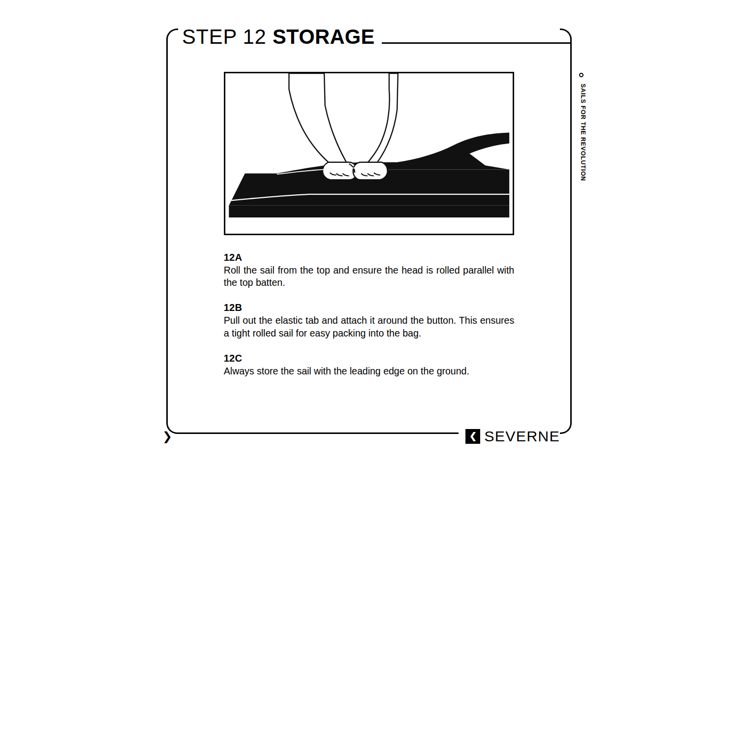STEP 12 STORAGE
Sails for the revolution
12A
Roll the sail from the top and ensure the head is rolled parallel with the top batten.
12B
Pull out the elastic tab and attach it around the button. This ensures a tight rolled sail for easy packing into the bag.
12C
Always store the sail with the leading edge on the ground.
❯
❮
SEVERNE